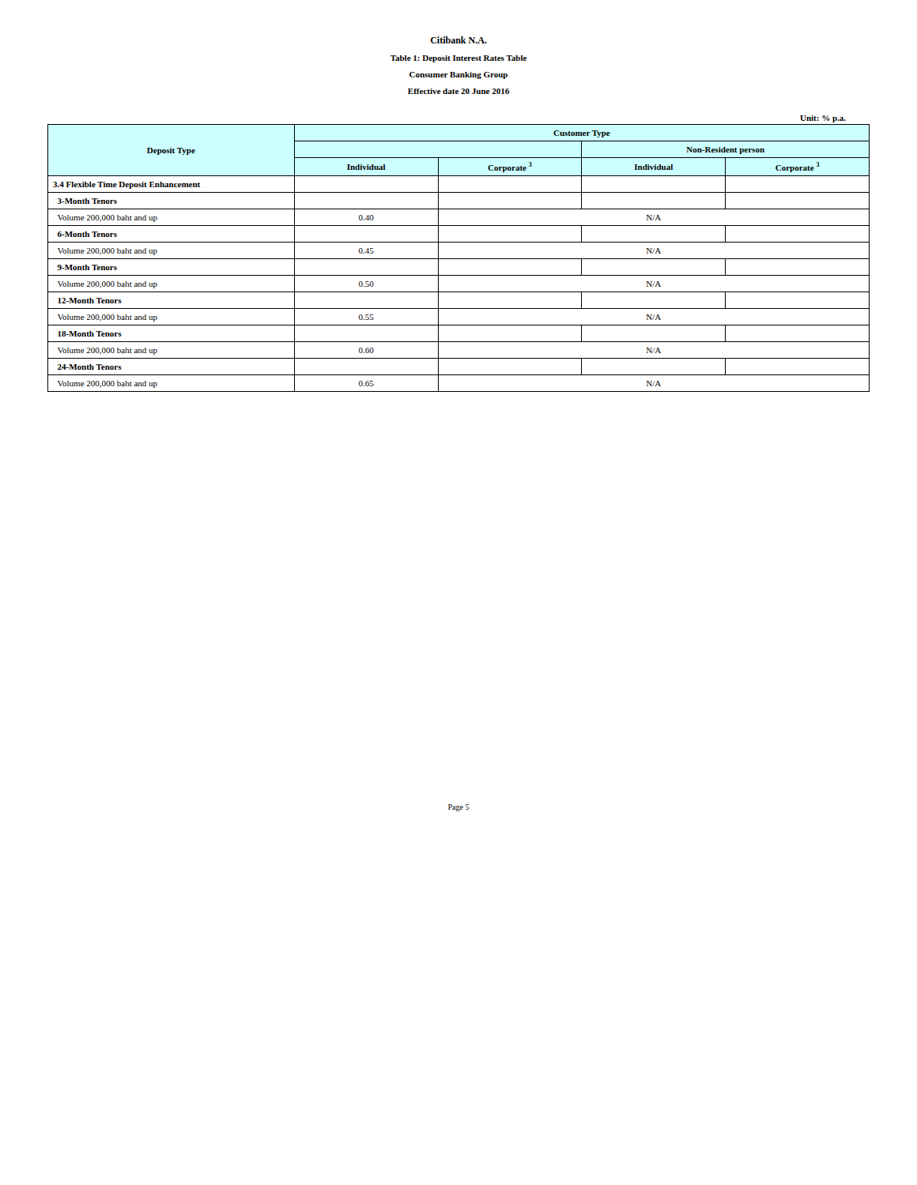Citibank N.A.
Table 1: Deposit Interest Rates Table
Consumer Banking Group
Effective date 20 June 2016
Unit: % p.a.
| Deposit Type | Customer Type |
| | Non-Resident person |
| Individual | Corporate 3 | Individual | Corporate 3 |
| 3.4 Flexible Time Deposit Enhancement | | | | |
| 3-Month Tenors | | | | |
| Volume 200,000 baht and up | 0.40 | N/A |
| 6-Month Tenors | | | | |
| Volume 200,000 baht and up | 0.45 | N/A |
| 9-Month Tenors | | | | |
| Volume 200,000 baht and up | 0.50 | N/A |
| 12-Month Tenors | | | | |
| Volume 200,000 baht and up | 0.55 | N/A |
| 18-Month Tenors | | | | |
| Volume 200,000 baht and up | 0.60 | N/A |
| 24-Month Tenors | | | | |
| Volume 200,000 baht and up | 0.65 | N/A |
Page 5